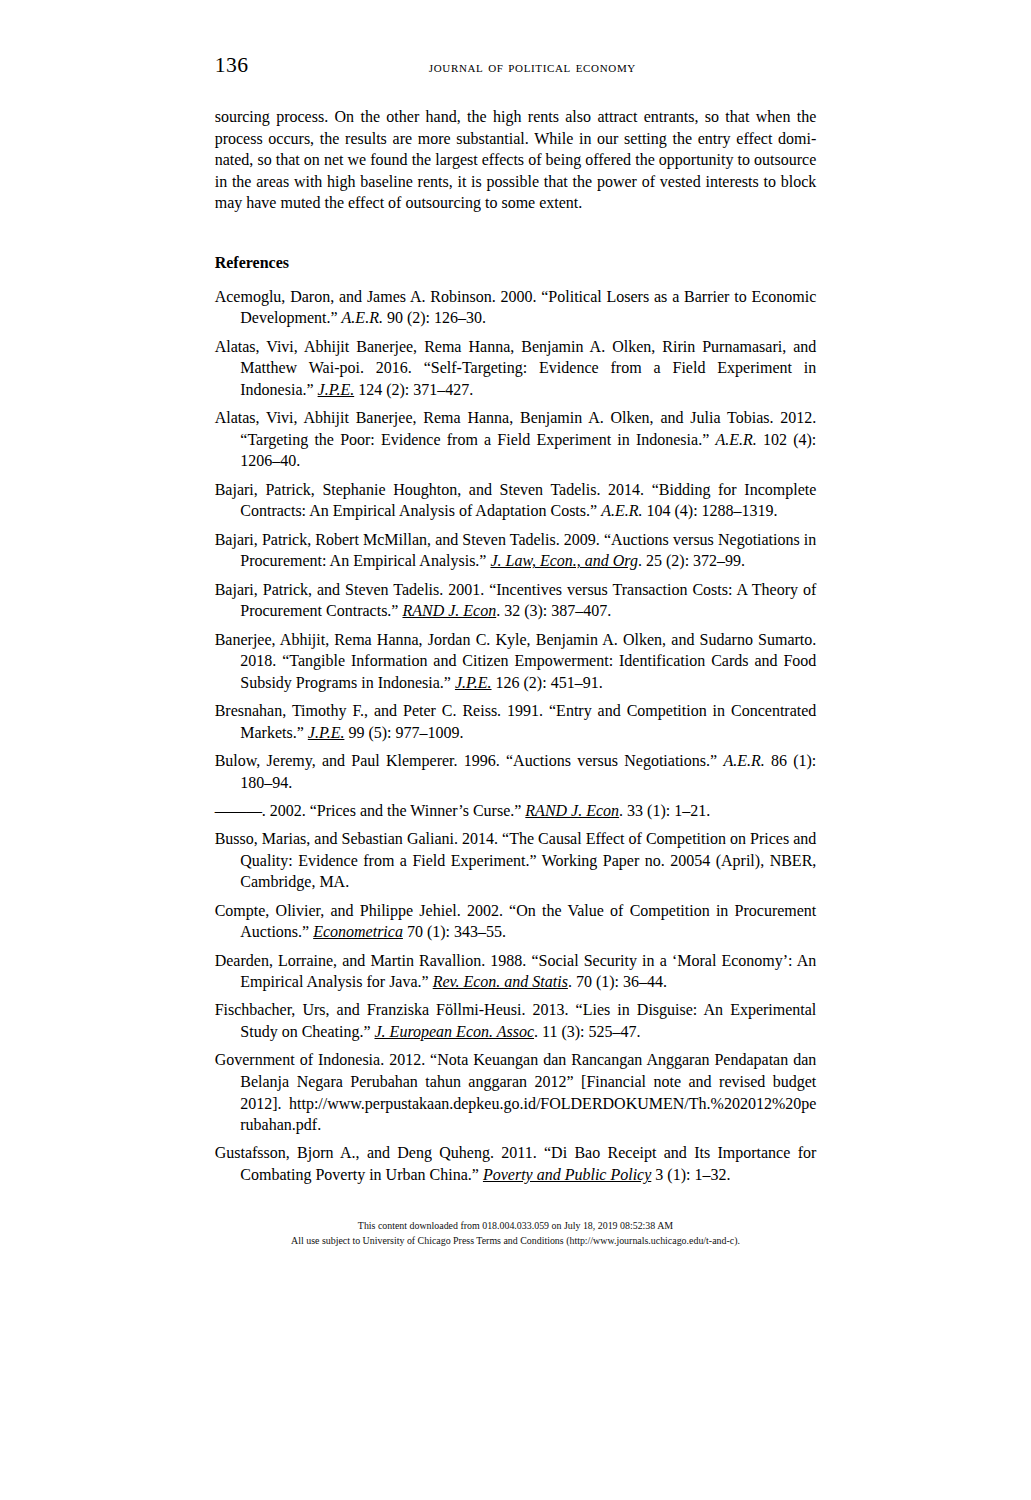136
Journal of Political Economy
sourcing process. On the other hand, the high rents also attract entrants, so that when the process occurs, the results are more substantial. While in our setting the entry effect dominated, so that on net we found the largest effects of being offered the opportunity to outsource in the areas with high baseline rents, it is possible that the power of vested interests to block may have muted the effect of outsourcing to some extent.
References
Acemoglu, Daron, and James A. Robinson. 2000. “Political Losers as a Barrier to Economic Development.” A.E.R. 90 (2): 126–30.
Alatas, Vivi, Abhijit Banerjee, Rema Hanna, Benjamin A. Olken, Ririn Purnamasari, and Matthew Wai-poi. 2016. “Self-Targeting: Evidence from a Field Experiment in Indonesia.” J.P.E. 124 (2): 371–427.
Alatas, Vivi, Abhijit Banerjee, Rema Hanna, Benjamin A. Olken, and Julia Tobias. 2012. “Targeting the Poor: Evidence from a Field Experiment in Indonesia.” A.E.R. 102 (4): 1206–40.
Bajari, Patrick, Stephanie Houghton, and Steven Tadelis. 2014. “Bidding for Incomplete Contracts: An Empirical Analysis of Adaptation Costs.” A.E.R. 104 (4): 1288–1319.
Bajari, Patrick, Robert McMillan, and Steven Tadelis. 2009. “Auctions versus Negotiations in Procurement: An Empirical Analysis.” J. Law, Econ., and Org. 25 (2): 372–99.
Bajari, Patrick, and Steven Tadelis. 2001. “Incentives versus Transaction Costs: A Theory of Procurement Contracts.” RAND J. Econ. 32 (3): 387–407.
Banerjee, Abhijit, Rema Hanna, Jordan C. Kyle, Benjamin A. Olken, and Sudarno Sumarto. 2018. “Tangible Information and Citizen Empowerment: Identification Cards and Food Subsidy Programs in Indonesia.” J.P.E. 126 (2): 451–91.
Bresnahan, Timothy F., and Peter C. Reiss. 1991. “Entry and Competition in Concentrated Markets.” J.P.E. 99 (5): 977–1009.
Bulow, Jeremy, and Paul Klemperer. 1996. “Auctions versus Negotiations.” A.E.R. 86 (1): 180–94.
———. 2002. “Prices and the Winner’s Curse.” RAND J. Econ. 33 (1): 1–21.
Busso, Marias, and Sebastian Galiani. 2014. “The Causal Effect of Competition on Prices and Quality: Evidence from a Field Experiment.” Working Paper no. 20054 (April), NBER, Cambridge, MA.
Compte, Olivier, and Philippe Jehiel. 2002. “On the Value of Competition in Procurement Auctions.” Econometrica 70 (1): 343–55.
Dearden, Lorraine, and Martin Ravallion. 1988. “Social Security in a ‘Moral Economy’: An Empirical Analysis for Java.” Rev. Econ. and Statis. 70 (1): 36–44.
Fischbacher, Urs, and Franziska Föllmi-Heusi. 2013. “Lies in Disguise: An Experimental Study on Cheating.” J. European Econ. Assoc. 11 (3): 525–47.
Government of Indonesia. 2012. “Nota Keuangan dan Rancangan Anggaran Pendapatan dan Belanja Negara Perubahan tahun anggaran 2012” [Financial note and revised budget 2012]. http://www.perpustakaan.depkeu.go.id/FOLDERDOKUMEN/Th.%202012%20perubahan.pdf.
Gustafsson, Bjorn A., and Deng Quheng. 2011. “Di Bao Receipt and Its Importance for Combating Poverty in Urban China.” Poverty and Public Policy 3 (1): 1–32.
This content downloaded from 018.004.033.059 on July 18, 2019 08:52:38 AM
All use subject to University of Chicago Press Terms and Conditions (http://www.journals.uchicago.edu/t-and-c).